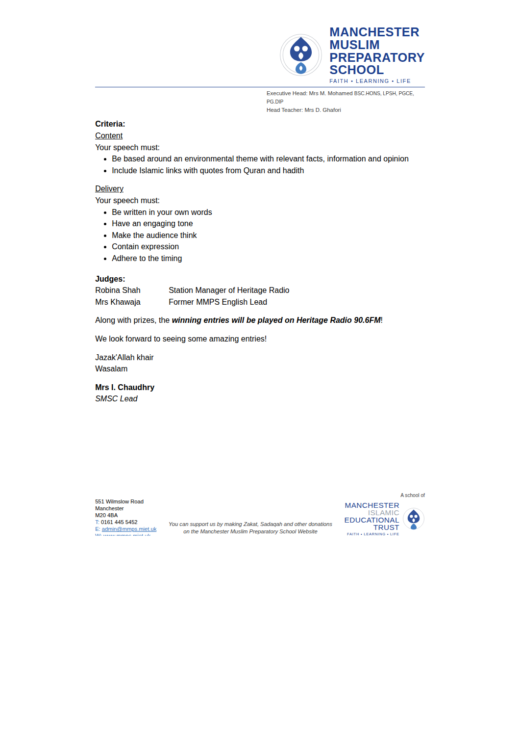Manchester
Muslim
Preparatory
School
Faith • Learning • Life
Executive Head: Mrs M. Mohamed BSC.HONS, LPSH, PGCE, PG.DIP
Head Teacher: Mrs D. Ghafori
Criteria:
Content
Your speech must:
Be based around an environmental theme with relevant facts, information and opinion
Include Islamic links with quotes from Quran and hadith
Delivery
Your speech must:
Be written in your own words
Have an engaging tone
Make the audience think
Contain expression
Adhere to the timing
Judges:
| Robina Shah | Station Manager of Heritage Radio |
| Mrs Khawaja | Former MMPS English Lead |
Along with prizes, the winning entries will be played on Heritage Radio 90.6FM!
We look forward to seeing some amazing entries!
Jazak'Allah khair
Wasalam
Mrs I. Chaudhry
SMSC Lead
551 Wilmslow Road
Manchester
M20 4BA
T: 0161 445 5452
E: admin@mmps.miet.uk W: www.mmps.miet.uk
You can support us by making Zakat, Sadaqah and other donations
on the Manchester Muslim Preparatory School Website
A school of
MANCHESTER
ISLAMIC
EDUCATIONAL
TRUST
FAITH • LEARNING • LIFE